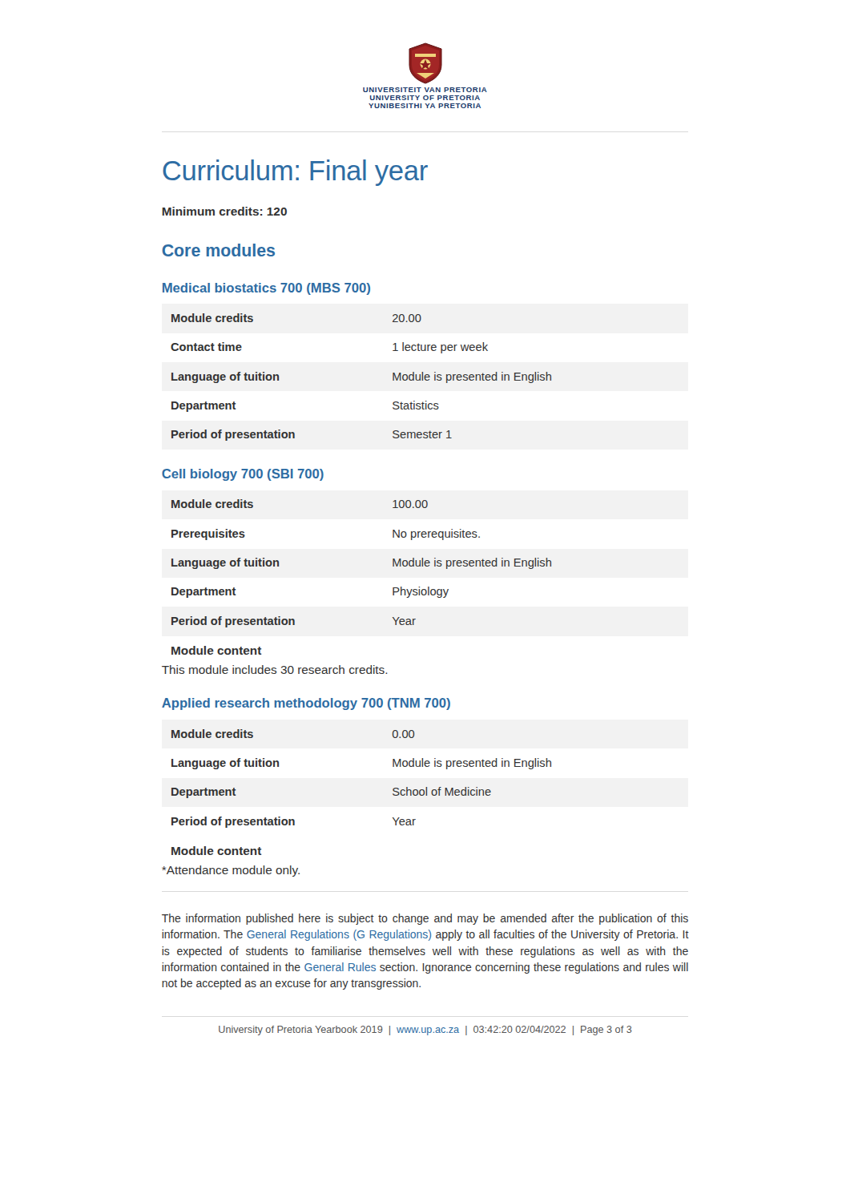UNIVERSITEIT VAN PRETORIA UNIVERSITY OF PRETORIA YUNIBESITHI YA PRETORIA
Curriculum: Final year
Minimum credits: 120
Core modules
Medical biostatics 700 (MBS 700)
| Module credits | 20.00 |
| Contact time | 1 lecture per week |
| Language of tuition | Module is presented in English |
| Department | Statistics |
| Period of presentation | Semester 1 |
Cell biology 700 (SBI 700)
| Module credits | 100.00 |
| Prerequisites | No prerequisites. |
| Language of tuition | Module is presented in English |
| Department | Physiology |
| Period of presentation | Year |
Module content
This module includes 30 research credits.
Applied research methodology 700 (TNM 700)
| Module credits | 0.00 |
| Language of tuition | Module is presented in English |
| Department | School of Medicine |
| Period of presentation | Year |
Module content
*Attendance module only.
The information published here is subject to change and may be amended after the publication of this information. The General Regulations (G Regulations) apply to all faculties of the University of Pretoria. It is expected of students to familiarise themselves well with these regulations as well as with the information contained in the General Rules section. Ignorance concerning these regulations and rules will not be accepted as an excuse for any transgression.
University of Pretoria Yearbook 2019 | www.up.ac.za | 03:42:20 02/04/2022 | Page 3 of 3